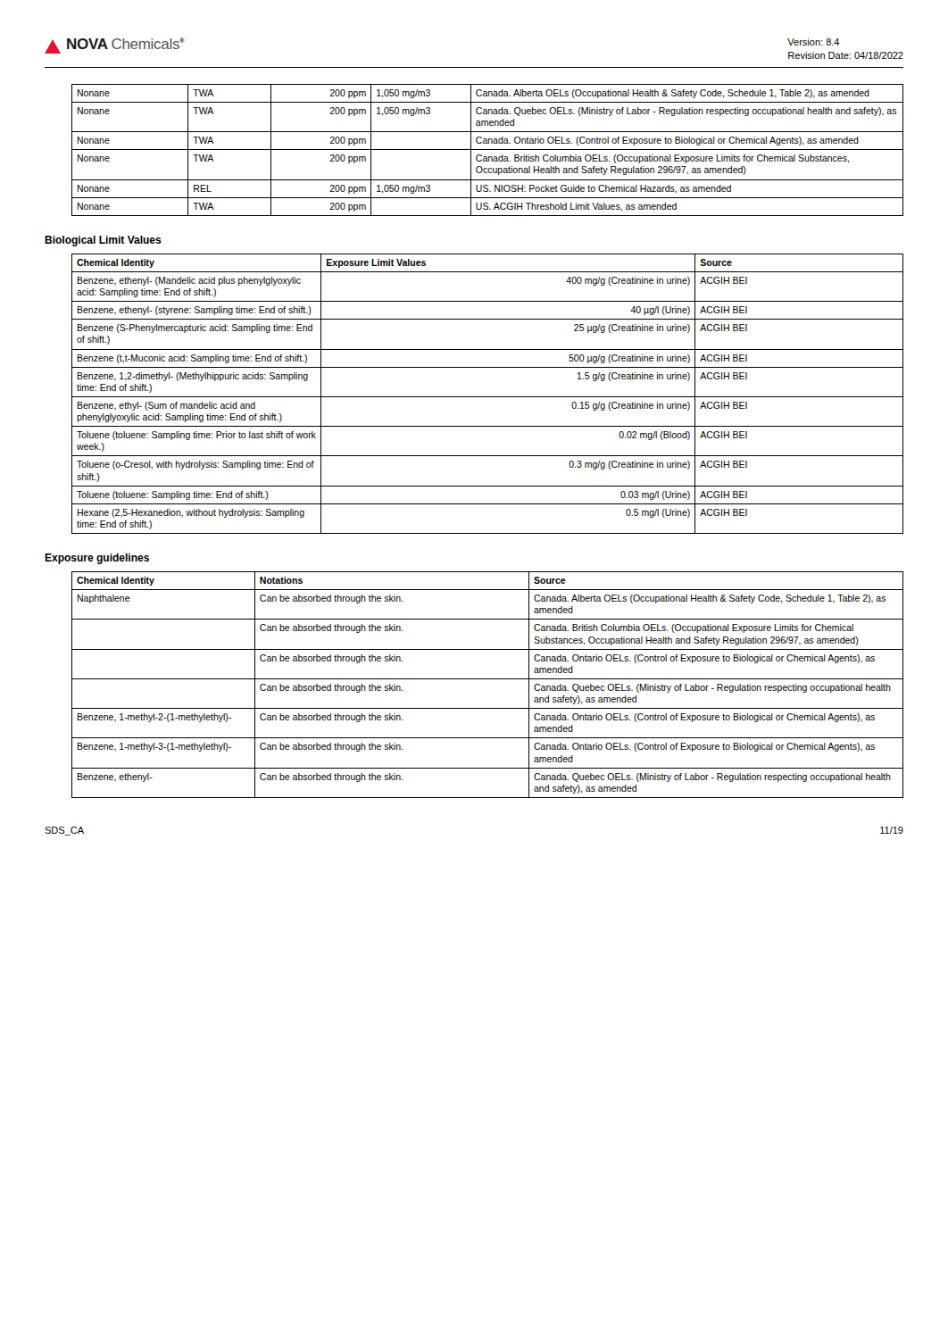NOVA Chemicals®
Version: 8.4
Revision Date: 04/18/2022
| Nonane | TWA | 200 ppm | 1,050 mg/m3 | Canada. Alberta OELs (Occupational Health & Safety Code, Schedule 1, Table 2), as amended |
| Nonane | TWA | 200 ppm | 1,050 mg/m3 | Canada. Quebec OELs. (Ministry of Labor - Regulation respecting occupational health and safety), as amended |
| Nonane | TWA | 200 ppm | | Canada. Ontario OELs. (Control of Exposure to Biological or Chemical Agents), as amended |
| Nonane | TWA | 200 ppm | | Canada. British Columbia OELs. (Occupational Exposure Limits for Chemical Substances, Occupational Health and Safety Regulation 296/97, as amended) |
| Nonane | REL | 200 ppm | 1,050 mg/m3 | US. NIOSH: Pocket Guide to Chemical Hazards, as amended |
| Nonane | TWA | 200 ppm | | US. ACGIH Threshold Limit Values, as amended |
Biological Limit Values
| Chemical Identity | Exposure Limit Values | Source |
| --- | --- | --- |
| Benzene, ethenyl- (Mandelic acid plus phenylglyoxylic acid: Sampling time: End of shift.) | 400 mg/g (Creatinine in urine) | ACGIH BEI |
| Benzene, ethenyl- (styrene: Sampling time: End of shift.) | 40 µg/l (Urine) | ACGIH BEI |
| Benzene (S-Phenylmercapturic acid: Sampling time: End of shift.) | 25 µg/g (Creatinine in urine) | ACGIH BEI |
| Benzene (t,t-Muconic acid: Sampling time: End of shift.) | 500 µg/g (Creatinine in urine) | ACGIH BEI |
| Benzene, 1,2-dimethyl- (Methylhippuric acids: Sampling time: End of shift.) | 1.5 g/g (Creatinine in urine) | ACGIH BEI |
| Benzene, ethyl- (Sum of mandelic acid and phenylglyoxylic acid: Sampling time: End of shift.) | 0.15 g/g (Creatinine in urine) | ACGIH BEI |
| Toluene (toluene: Sampling time: Prior to last shift of work week.) | 0.02 mg/l (Blood) | ACGIH BEI |
| Toluene (o-Cresol, with hydrolysis: Sampling time: End of shift.) | 0.3 mg/g (Creatinine in urine) | ACGIH BEI |
| Toluene (toluene: Sampling time: End of shift.) | 0.03 mg/l (Urine) | ACGIH BEI |
| Hexane (2,5-Hexanedion, without hydrolysis: Sampling time: End of shift.) | 0.5 mg/l (Urine) | ACGIH BEI |
Exposure guidelines
| Chemical Identity | Notations | Source |
| --- | --- | --- |
| Naphthalene | Can be absorbed through the skin. | Canada. Alberta OELs (Occupational Health & Safety Code, Schedule 1, Table 2), as amended |
| | Can be absorbed through the skin. | Canada. British Columbia OELs. (Occupational Exposure Limits for Chemical Substances, Occupational Health and Safety Regulation 296/97, as amended) |
| | Can be absorbed through the skin. | Canada. Ontario OELs. (Control of Exposure to Biological or Chemical Agents), as amended |
| | Can be absorbed through the skin. | Canada. Quebec OELs. (Ministry of Labor - Regulation respecting occupational health and safety), as amended |
| Benzene, 1-methyl-2-(1-methylethyl)- | Can be absorbed through the skin. | Canada. Ontario OELs. (Control of Exposure to Biological or Chemical Agents), as amended |
| Benzene, 1-methyl-3-(1-methylethyl)- | Can be absorbed through the skin. | Canada. Ontario OELs. (Control of Exposure to Biological or Chemical Agents), as amended |
| Benzene, ethenyl- | Can be absorbed through the skin. | Canada. Quebec OELs. (Ministry of Labor - Regulation respecting occupational health and safety), as amended |
SDS_CA
11/19